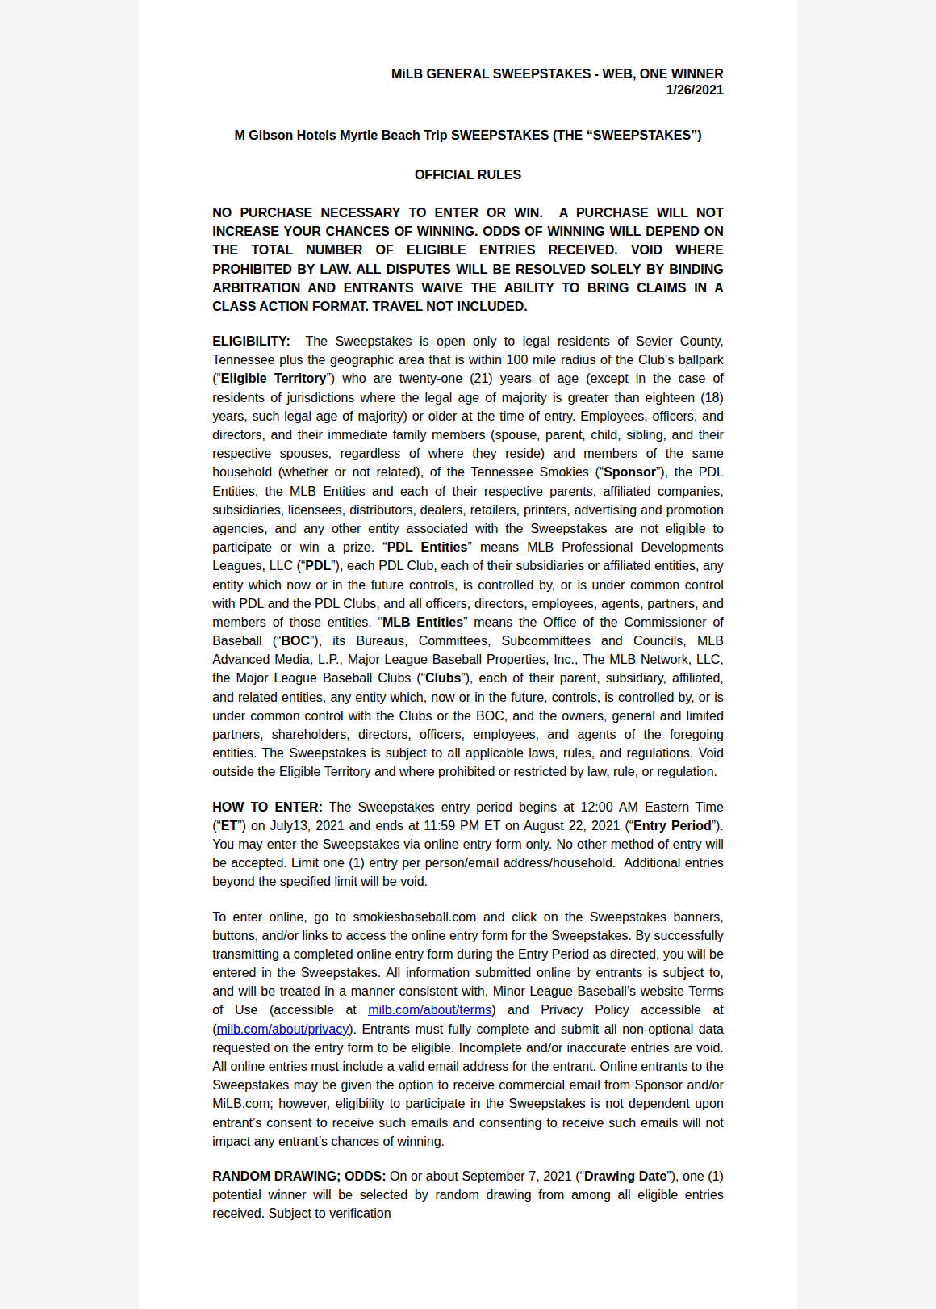MiLB GENERAL SWEEPSTAKES - WEB, ONE WINNER
1/26/2021
M Gibson Hotels Myrtle Beach Trip SWEEPSTAKES (THE “SWEEPSTAKES”)
OFFICIAL RULES
NO PURCHASE NECESSARY TO ENTER OR WIN. A PURCHASE WILL NOT INCREASE YOUR CHANCES OF WINNING. ODDS OF WINNING WILL DEPEND ON THE TOTAL NUMBER OF ELIGIBLE ENTRIES RECEIVED. VOID WHERE PROHIBITED BY LAW. ALL DISPUTES WILL BE RESOLVED SOLELY BY BINDING ARBITRATION AND ENTRANTS WAIVE THE ABILITY TO BRING CLAIMS IN A CLASS ACTION FORMAT. TRAVEL NOT INCLUDED.
ELIGIBILITY: The Sweepstakes is open only to legal residents of Sevier County, Tennessee plus the geographic area that is within 100 mile radius of the Club’s ballpark (“Eligible Territory”) who are twenty-one (21) years of age (except in the case of residents of jurisdictions where the legal age of majority is greater than eighteen (18) years, such legal age of majority) or older at the time of entry. Employees, officers, and directors, and their immediate family members (spouse, parent, child, sibling, and their respective spouses, regardless of where they reside) and members of the same household (whether or not related), of the Tennessee Smokies (“Sponsor”), the PDL Entities, the MLB Entities and each of their respective parents, affiliated companies, subsidiaries, licensees, distributors, dealers, retailers, printers, advertising and promotion agencies, and any other entity associated with the Sweepstakes are not eligible to participate or win a prize. “PDL Entities” means MLB Professional Developments Leagues, LLC (“PDL”), each PDL Club, each of their subsidiaries or affiliated entities, any entity which now or in the future controls, is controlled by, or is under common control with PDL and the PDL Clubs, and all officers, directors, employees, agents, partners, and members of those entities. “MLB Entities” means the Office of the Commissioner of Baseball (“BOC”), its Bureaus, Committees, Subcommittees and Councils, MLB Advanced Media, L.P., Major League Baseball Properties, Inc., The MLB Network, LLC, the Major League Baseball Clubs (“Clubs”), each of their parent, subsidiary, affiliated, and related entities, any entity which, now or in the future, controls, is controlled by, or is under common control with the Clubs or the BOC, and the owners, general and limited partners, shareholders, directors, officers, employees, and agents of the foregoing entities. The Sweepstakes is subject to all applicable laws, rules, and regulations. Void outside the Eligible Territory and where prohibited or restricted by law, rule, or regulation.
HOW TO ENTER: The Sweepstakes entry period begins at 12:00 AM Eastern Time (“ET”) on July13, 2021 and ends at 11:59 PM ET on August 22, 2021 (“Entry Period”). You may enter the Sweepstakes via online entry form only. No other method of entry will be accepted. Limit one (1) entry per person/email address/household. Additional entries beyond the specified limit will be void.
To enter online, go to smokiesbaseball.com and click on the Sweepstakes banners, buttons, and/or links to access the online entry form for the Sweepstakes. By successfully transmitting a completed online entry form during the Entry Period as directed, you will be entered in the Sweepstakes. All information submitted online by entrants is subject to, and will be treated in a manner consistent with, Minor League Baseball’s website Terms of Use (accessible at milb.com/about/terms) and Privacy Policy accessible at (milb.com/about/privacy). Entrants must fully complete and submit all non-optional data requested on the entry form to be eligible. Incomplete and/or inaccurate entries are void. All online entries must include a valid email address for the entrant. Online entrants to the Sweepstakes may be given the option to receive commercial email from Sponsor and/or MiLB.com; however, eligibility to participate in the Sweepstakes is not dependent upon entrant’s consent to receive such emails and consenting to receive such emails will not impact any entrant’s chances of winning.
RANDOM DRAWING; ODDS: On or about September 7, 2021 (“Drawing Date”), one (1) potential winner will be selected by random drawing from among all eligible entries received. Subject to verification